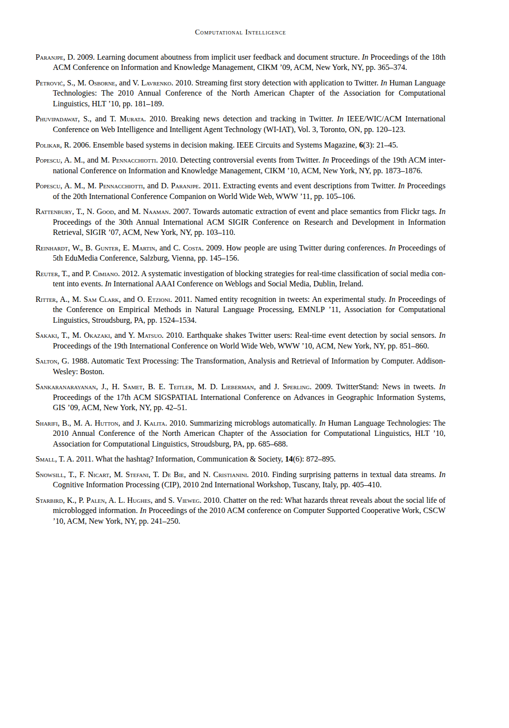Computational Intelligence
Paranjpe, D. 2009. Learning document aboutness from implicit user feedback and document structure. In Proceedings of the 18th ACM Conference on Information and Knowledge Management, CIKM ’09, ACM, New York, NY, pp. 365–374.
Petrović, S., M. Osborne, and V. Lavrenko. 2010. Streaming first story detection with application to Twitter. In Human Language Technologies: The 2010 Annual Conference of the North American Chapter of the Association for Computational Linguistics, HLT ’10, pp. 181–189.
Phuvipadawat, S., and T. Murata. 2010. Breaking news detection and tracking in Twitter. In IEEE/WIC/ACM International Conference on Web Intelligence and Intelligent Agent Technology (WI-IAT), Vol. 3, Toronto, ON, pp. 120–123.
Polikar, R. 2006. Ensemble based systems in decision making. IEEE Circuits and Systems Magazine, 6(3): 21–45.
Popescu, A. M., and M. Pennacchiotti. 2010. Detecting controversial events from Twitter. In Proceedings of the 19th ACM international Conference on Information and Knowledge Management, CIKM ’10, ACM, New York, NY, pp. 1873–1876.
Popescu, A. M., M. Pennacchiotti, and D. Paranjpe. 2011. Extracting events and event descriptions from Twitter. In Proceedings of the 20th International Conference Companion on World Wide Web, WWW ’11, pp. 105–106.
Rattenbury, T., N. Good, and M. Naaman. 2007. Towards automatic extraction of event and place semantics from Flickr tags. In Proceedings of the 30th Annual International ACM SIGIR Conference on Research and Development in Information Retrieval, SIGIR ’07, ACM, New York, NY, pp. 103–110.
Reinhardt, W., B. Gunter, E. Martin, and C. Costa. 2009. How people are using Twitter during conferences. In Proceedings of 5th EduMedia Conference, Salzburg, Vienna, pp. 145–156.
Reuter, T., and P. Cimiano. 2012. A systematic investigation of blocking strategies for real-time classification of social media content into events. In International AAAI Conference on Weblogs and Social Media, Dublin, Ireland.
Ritter, A., M. Sam Clark, and O. Etzioni. 2011. Named entity recognition in tweets: An experimental study. In Proceedings of the Conference on Empirical Methods in Natural Language Processing, EMNLP ’11, Association for Computational Linguistics, Stroudsburg, PA, pp. 1524–1534.
Sakaki, T., M. Okazaki, and Y. Matsuo. 2010. Earthquake shakes Twitter users: Real-time event detection by social sensors. In Proceedings of the 19th International Conference on World Wide Web, WWW ’10, ACM, New York, NY, pp. 851–860.
Salton, G. 1988. Automatic Text Processing: The Transformation, Analysis and Retrieval of Information by Computer. Addison-Wesley: Boston.
Sankaranarayanan, J., H. Samet, B. E. Teitler, M. D. Lieberman, and J. Sperling. 2009. TwitterStand: News in tweets. In Proceedings of the 17th ACM SIGSPATIAL International Conference on Advances in Geographic Information Systems, GIS ’09, ACM, New York, NY, pp. 42–51.
Sharifi, B., M. A. Hutton, and J. Kalita. 2010. Summarizing microblogs automatically. In Human Language Technologies: The 2010 Annual Conference of the North American Chapter of the Association for Computational Linguistics, HLT ’10, Association for Computational Linguistics, Stroudsburg, PA, pp. 685–688.
Small, T. A. 2011. What the hashtag? Information, Communication & Society, 14(6): 872–895.
Snowsill, T., F. Nicart, M. Stefani, T. De Bie, and N. Cristianini. 2010. Finding surprising patterns in textual data streams. In Cognitive Information Processing (CIP), 2010 2nd International Workshop, Tuscany, Italy, pp. 405–410.
Starbird, K., P. Palen, A. L. Hughes, and S. Vieweg. 2010. Chatter on the red: What hazards threat reveals about the social life of microblogged information. In Proceedings of the 2010 ACM conference on Computer Supported Cooperative Work, CSCW ’10, ACM, New York, NY, pp. 241–250.